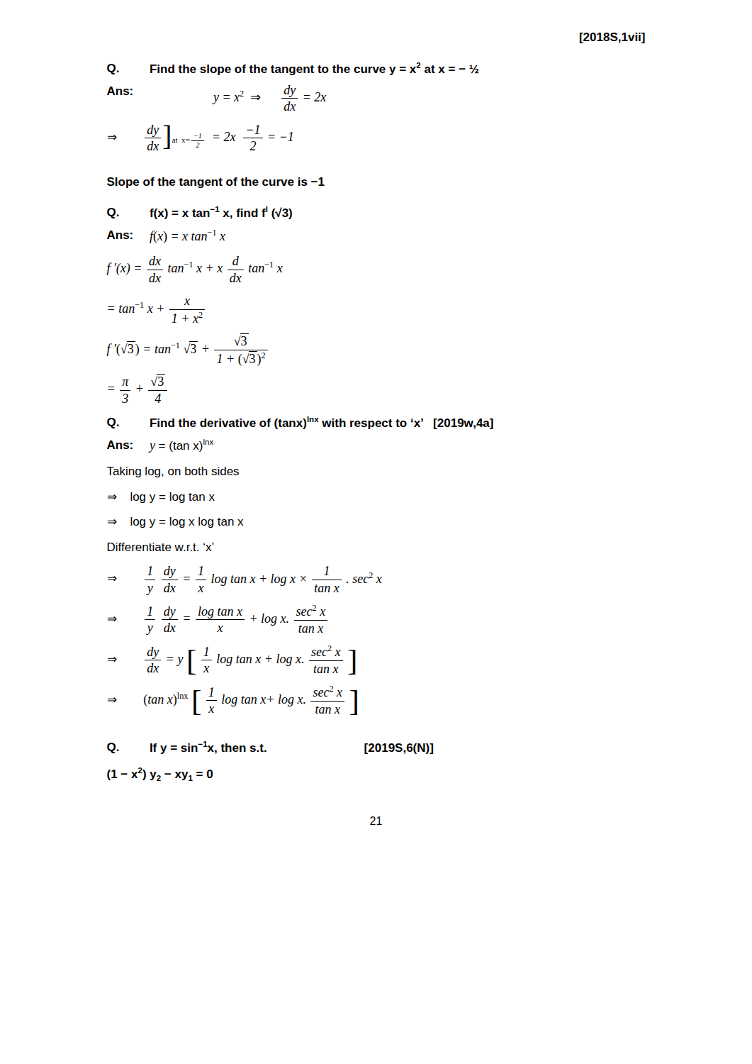[2018S,1vii]
Q.
Find the slope of the tangent to the curve y = x2 at x = − ½
Ans:
y = x2 ⇒ dy dx = 2x
⇒ dy dx] at x=−12 = 2x −12 = −1
Slope of the tangent of the curve is −1
Q.
f(x) = x tan−1 x, find fl (√3)
Ans:
f(x) = x tan−1 x
f '(x) = dx dx tan−1 x + x ddx tan−1 x
= tan−1 x + x 1 + x2
f '(√3) = tan−1 √3 + √31 + (√3)2
= π 3 + √34
Q.
Find the derivative of (tanx)lnx with respect to ‘x’ [2019w,4a]
Ans:
y = (tan x)lnx
Taking log, on both sides
⇒ log y = log tan x
⇒ log y = log x log tan x
Differentiate w.r.t. ‘x’
⇒ 1 y dy dx = 1 x log tan x + log x × 1 tan x . sec2 x
⇒ 1 y dy dx = log tan x x + log x. sec2 x tan x
⇒ dy dx = y [ 1 x log tan x + log x. sec2 x tan x ]
⇒ (tan x)lnx [ 1 x log tan x+ log x. sec2 x tan x ]
Q.
If y = sin−1x, then s.t. [2019S,6(N)]
(1 − x2) y2 − xy1 = 0
21